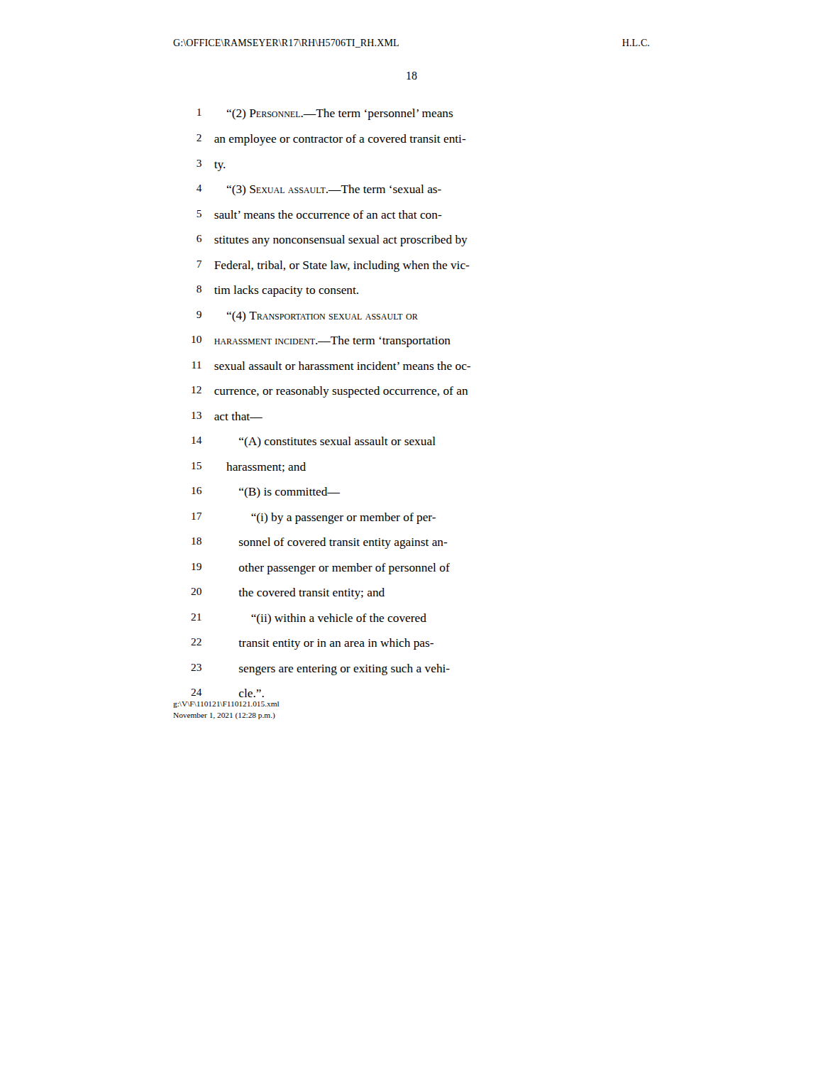G:\OFFICE\RAMSEYER\R17\RH\H5706TI_RH.XML H.L.C.
18
| 1 | “(2) Personnel. —The term ‘personnel’ means |
| 2 | an employee or contractor of a covered transit enti- |
| 3 | ty. |
| 4 | “(3) Sexual assault. —The term ‘sexual as- |
| 5 | sault’ means the occurrence of an act that con- |
| 6 | stitutes any nonconsensual sexual act proscribed by |
| 7 | Federal, tribal, or State law, including when the vic- |
| 8 | tim lacks capacity to consent. |
| 9 | “(4) Transportation sexual assault or |
| 10 | harassment incident. —The term ‘transportation |
| 11 | sexual assault or harassment incident’ means the oc- |
| 12 | currence, or reasonably suspected occurrence, of an |
| 13 | act that— |
| 14 | “(A) constitutes sexual assault or sexual |
| 15 | harassment; and |
| 16 | “(B) is committed— |
| 17 | “(i) by a passenger or member of per- |
| 18 | sonnel of covered transit entity against an- |
| 19 | other passenger or member of personnel of |
| 20 | the covered transit entity; and |
| 21 | “(ii) within a vehicle of the covered |
| 22 | transit entity or in an area in which pas- |
| 23 | sengers are entering or exiting such a vehi- |
| 24 | cle.”. |
g:\V\F\110121\F110121.015.xml
November 1, 2021 (12:28 p.m.)